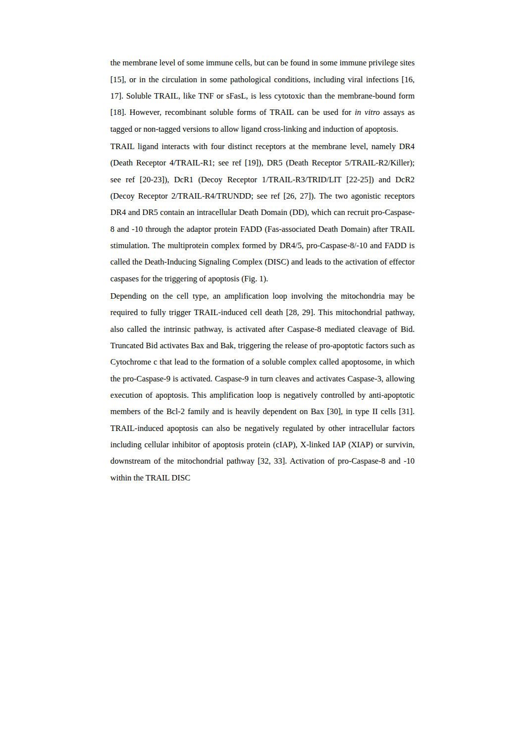the membrane level of some immune cells, but can be found in some immune privilege sites [15], or in the circulation in some pathological conditions, including viral infections [16, 17]. Soluble TRAIL, like TNF or sFasL, is less cytotoxic than the membrane-bound form [18]. However, recombinant soluble forms of TRAIL can be used for in vitro assays as tagged or non-tagged versions to allow ligand cross-linking and induction of apoptosis.
TRAIL ligand interacts with four distinct receptors at the membrane level, namely DR4 (Death Receptor 4/TRAIL-R1; see ref [19]), DR5 (Death Receptor 5/TRAIL-R2/Killer); see ref [20-23]), DcR1 (Decoy Receptor 1/TRAIL-R3/TRID/LIT [22-25]) and DcR2 (Decoy Receptor 2/TRAIL-R4/TRUNDD; see ref [26, 27]). The two agonistic receptors DR4 and DR5 contain an intracellular Death Domain (DD), which can recruit pro-Caspase-8 and -10 through the adaptor protein FADD (Fas-associated Death Domain) after TRAIL stimulation. The multiprotein complex formed by DR4/5, pro-Caspase-8/-10 and FADD is called the Death-Inducing Signaling Complex (DISC) and leads to the activation of effector caspases for the triggering of apoptosis (Fig. 1).
Depending on the cell type, an amplification loop involving the mitochondria may be required to fully trigger TRAIL-induced cell death [28, 29]. This mitochondrial pathway, also called the intrinsic pathway, is activated after Caspase-8 mediated cleavage of Bid. Truncated Bid activates Bax and Bak, triggering the release of pro-apoptotic factors such as Cytochrome c that lead to the formation of a soluble complex called apoptosome, in which the pro-Caspase-9 is activated. Caspase-9 in turn cleaves and activates Caspase-3, allowing execution of apoptosis. This amplification loop is negatively controlled by anti-apoptotic members of the Bcl-2 family and is heavily dependent on Bax [30], in type II cells [31]. TRAIL-induced apoptosis can also be negatively regulated by other intracellular factors including cellular inhibitor of apoptosis protein (cIAP), X-linked IAP (XIAP) or survivin, downstream of the mitochondrial pathway [32, 33]. Activation of pro-Caspase-8 and -10 within the TRAIL DISC